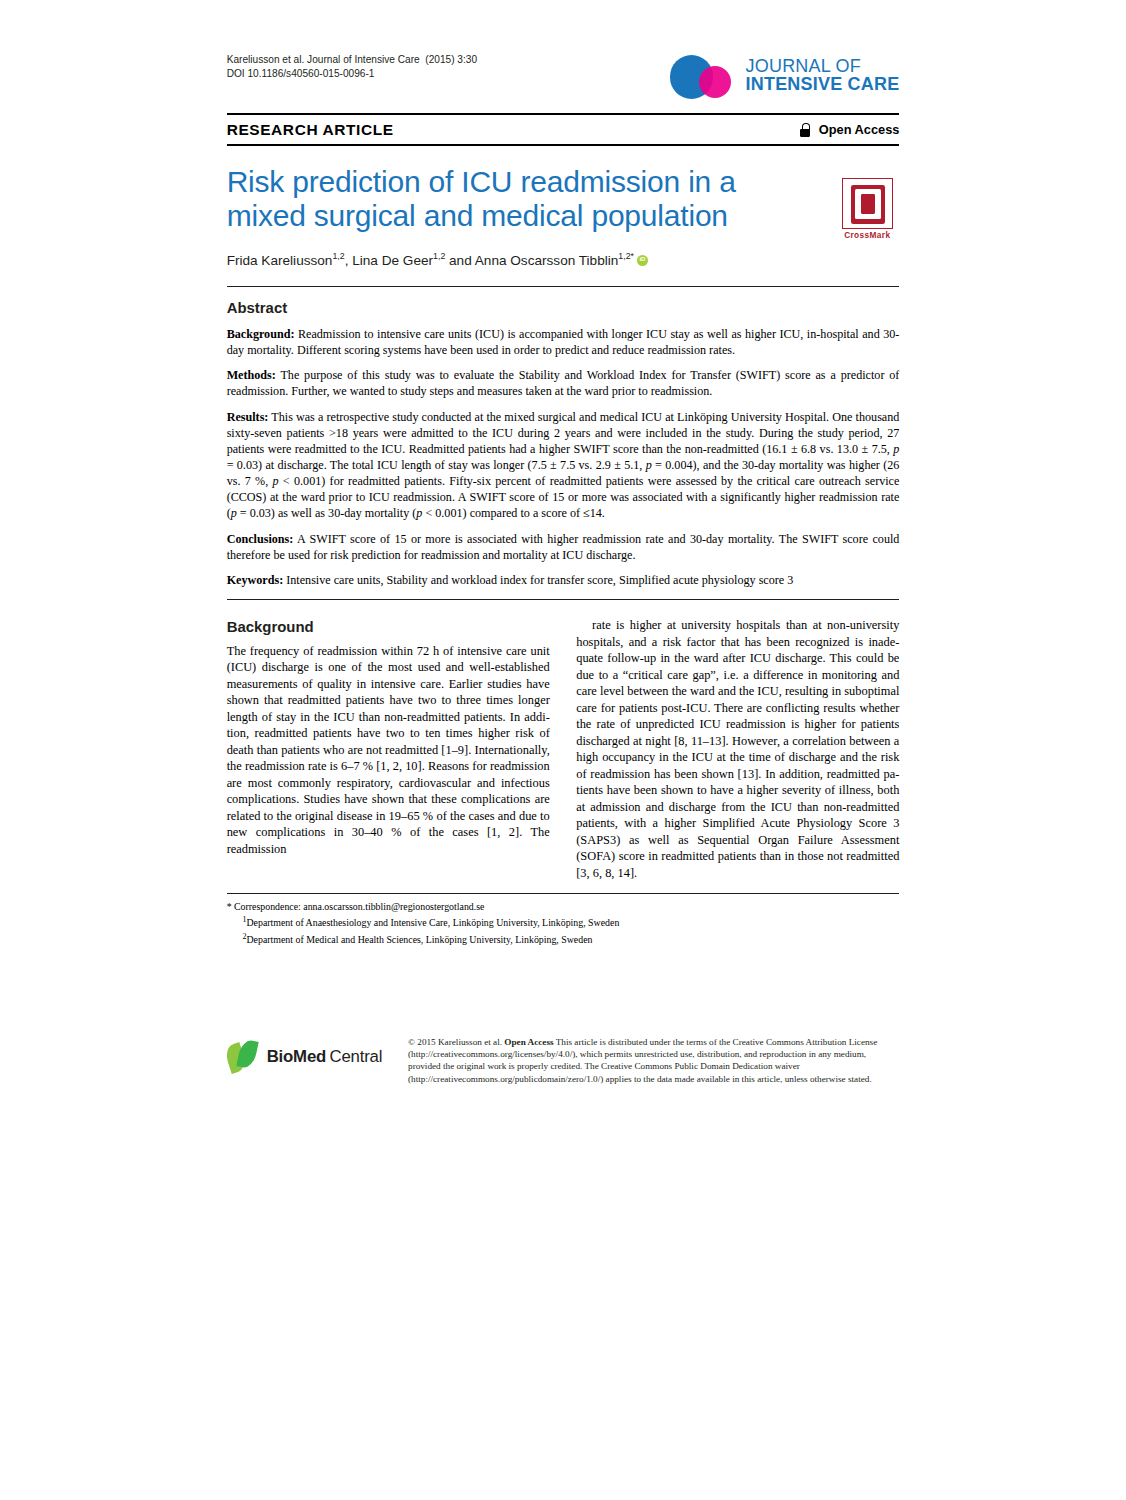Kareliusson et al. Journal of Intensive Care (2015) 3:30
DOI 10.1186/s40560-015-0096-1
JOURNAL OF
INTENSIVE CARE
RESEARCH ARTICLE
Open Access
CrossMark
Risk prediction of ICU readmission in a
mixed surgical and medical population
Frida Kareliusson1,2, Lina De Geer1,2 and Anna Oscarsson Tibblin1,2*
Abstract
Background: Readmission to intensive care units (ICU) is accompanied with longer ICU stay as well as higher ICU, in-hospital and 30-day mortality. Different scoring systems have been used in order to predict and reduce readmission rates.
Methods: The purpose of this study was to evaluate the Stability and Workload Index for Transfer (SWIFT) score as a predictor of readmission. Further, we wanted to study steps and measures taken at the ward prior to readmission.
Results: This was a retrospective study conducted at the mixed surgical and medical ICU at Linköping University Hospital. One thousand sixty-seven patients >18 years were admitted to the ICU during 2 years and were included in the study. During the study period, 27 patients were readmitted to the ICU. Readmitted patients had a higher SWIFT score than the non-readmitted (16.1 ± 6.8 vs. 13.0 ± 7.5, p = 0.03) at discharge. The total ICU length of stay was longer (7.5 ± 7.5 vs. 2.9 ± 5.1, p = 0.004), and the 30-day mortality was higher (26 vs. 7 %, p < 0.001) for readmitted patients. Fifty-six percent of readmitted patients were assessed by the critical care outreach service (CCOS) at the ward prior to ICU readmission. A SWIFT score of 15 or more was associated with a significantly higher readmission rate (p = 0.03) as well as 30-day mortality (p < 0.001) compared to a score of ≤14.
Conclusions: A SWIFT score of 15 or more is associated with higher readmission rate and 30-day mortality. The SWIFT score could therefore be used for risk prediction for readmission and mortality at ICU discharge.
Keywords: Intensive care units, Stability and workload index for transfer score, Simplified acute physiology score 3
Background
The frequency of readmission within 72 h of intensive care unit (ICU) discharge is one of the most used and well-established measurements of quality in intensive care. Earlier studies have shown that readmitted patients have two to three times longer length of stay in the ICU than non-readmitted patients. In addition, readmitted patients have two to ten times higher risk of death than patients who are not readmitted [1–9]. Internationally, the readmission rate is 6–7 % [1, 2, 10]. Reasons for readmission are most commonly respiratory, cardiovascular and infectious complications. Studies have shown that these complications are related to the original disease in 19–65 % of the cases and due to new complications in 30–40 % of the cases [1, 2]. The readmission
rate is higher at university hospitals than at non-university hospitals, and a risk factor that has been recognized is inadequate follow-up in the ward after ICU discharge. This could be due to a “critical care gap”, i.e. a difference in monitoring and care level between the ward and the ICU, resulting in suboptimal care for patients post-ICU. There are conflicting results whether the rate of unpredicted ICU readmission is higher for patients discharged at night [8, 11–13]. However, a correlation between a high occupancy in the ICU at the time of discharge and the risk of readmission has been shown [13]. In addition, readmitted patients have been shown to have a higher severity of illness, both at admission and discharge from the ICU than non-readmitted patients, with a higher Simplified Acute Physiology Score 3 (SAPS3) as well as Sequential Organ Failure Assessment (SOFA) score in readmitted patients than in those not readmitted [3, 6, 8, 14].
* Correspondence: anna.oscarsson.tibblin@regionostergotland.se
1Department of Anaesthesiology and Intensive Care, Linköping University, Linköping, Sweden
2Department of Medical and Health Sciences, Linköping University, Linköping, Sweden
BioMed Central
© 2015 Kareliusson et al. Open Access This article is distributed under the terms of the Creative Commons Attribution License (http://creativecommons.org/licenses/by/4.0/), which permits unrestricted use, distribution, and reproduction in any medium, provided the original work is properly credited. The Creative Commons Public Domain Dedication waiver (http://creativecommons.org/publicdomain/zero/1.0/) applies to the data made available in this article, unless otherwise stated.